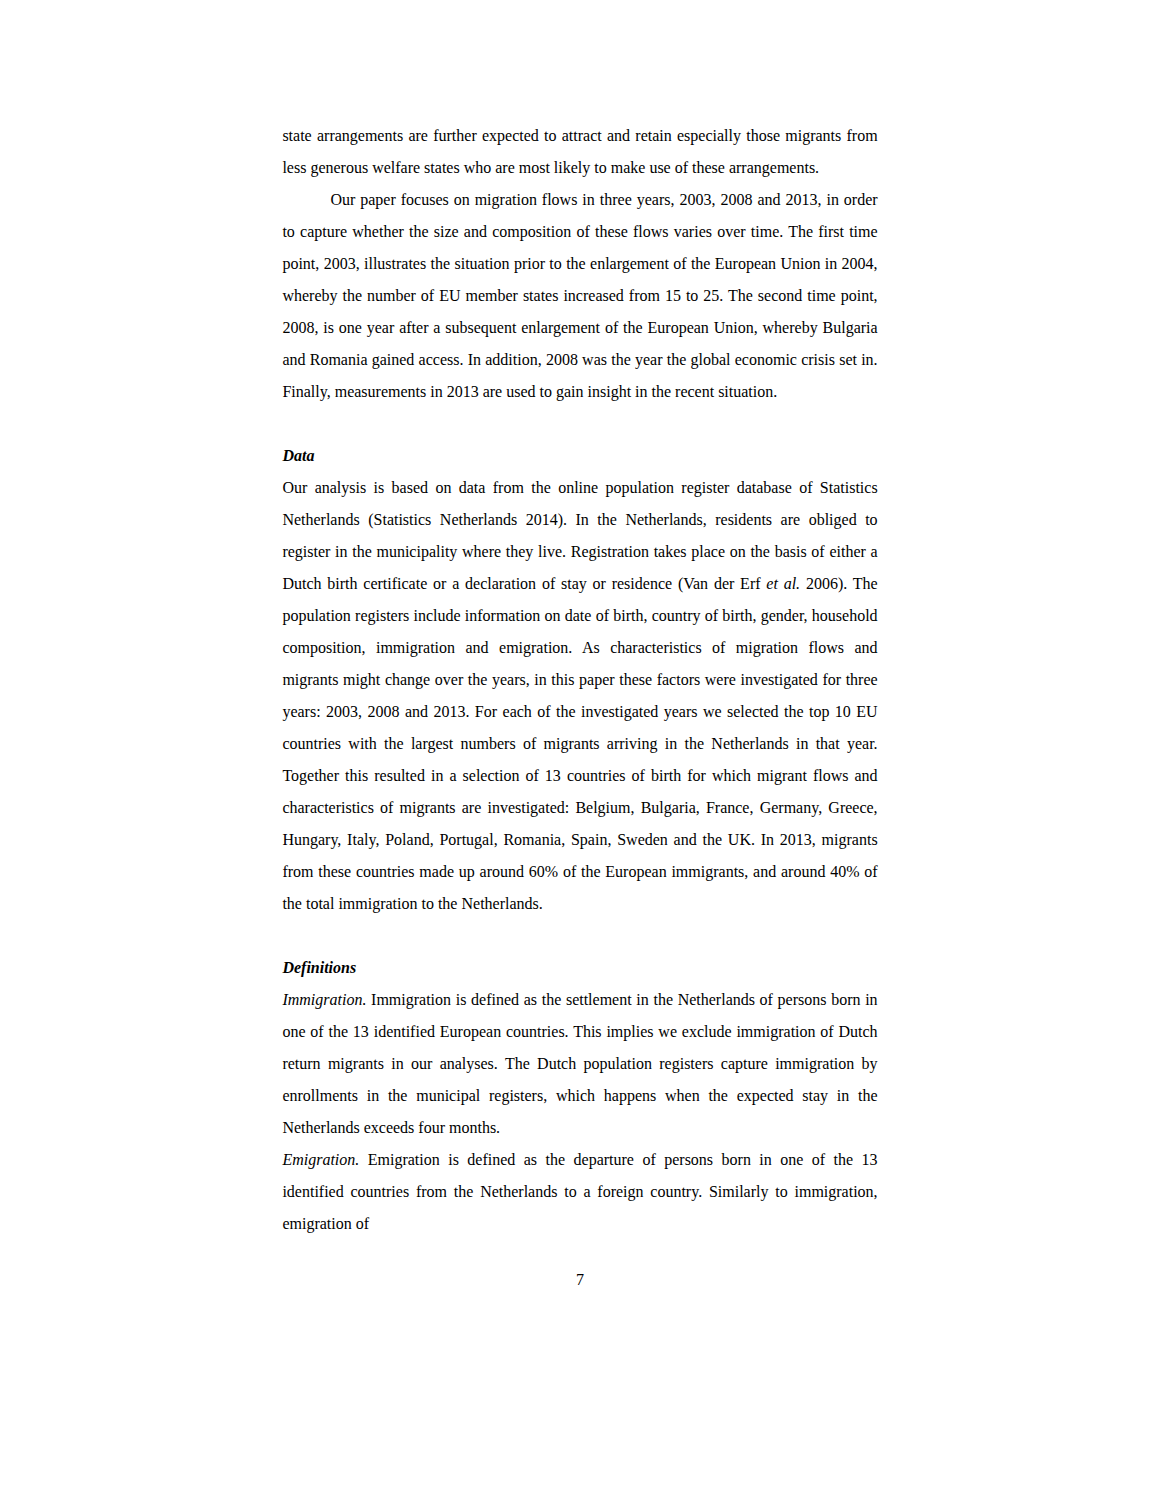state arrangements are further expected to attract and retain especially those migrants from less generous welfare states who are most likely to make use of these arrangements.
Our paper focuses on migration flows in three years, 2003, 2008 and 2013, in order to capture whether the size and composition of these flows varies over time. The first time point, 2003, illustrates the situation prior to the enlargement of the European Union in 2004, whereby the number of EU member states increased from 15 to 25. The second time point, 2008, is one year after a subsequent enlargement of the European Union, whereby Bulgaria and Romania gained access. In addition, 2008 was the year the global economic crisis set in. Finally, measurements in 2013 are used to gain insight in the recent situation.
Data
Our analysis is based on data from the online population register database of Statistics Netherlands (Statistics Netherlands 2014). In the Netherlands, residents are obliged to register in the municipality where they live. Registration takes place on the basis of either a Dutch birth certificate or a declaration of stay or residence (Van der Erf et al. 2006). The population registers include information on date of birth, country of birth, gender, household composition, immigration and emigration. As characteristics of migration flows and migrants might change over the years, in this paper these factors were investigated for three years: 2003, 2008 and 2013. For each of the investigated years we selected the top 10 EU countries with the largest numbers of migrants arriving in the Netherlands in that year. Together this resulted in a selection of 13 countries of birth for which migrant flows and characteristics of migrants are investigated: Belgium, Bulgaria, France, Germany, Greece, Hungary, Italy, Poland, Portugal, Romania, Spain, Sweden and the UK. In 2013, migrants from these countries made up around 60% of the European immigrants, and around 40% of the total immigration to the Netherlands.
Definitions
Immigration. Immigration is defined as the settlement in the Netherlands of persons born in one of the 13 identified European countries. This implies we exclude immigration of Dutch return migrants in our analyses. The Dutch population registers capture immigration by enrollments in the municipal registers, which happens when the expected stay in the Netherlands exceeds four months.
Emigration. Emigration is defined as the departure of persons born in one of the 13 identified countries from the Netherlands to a foreign country. Similarly to immigration, emigration of
7